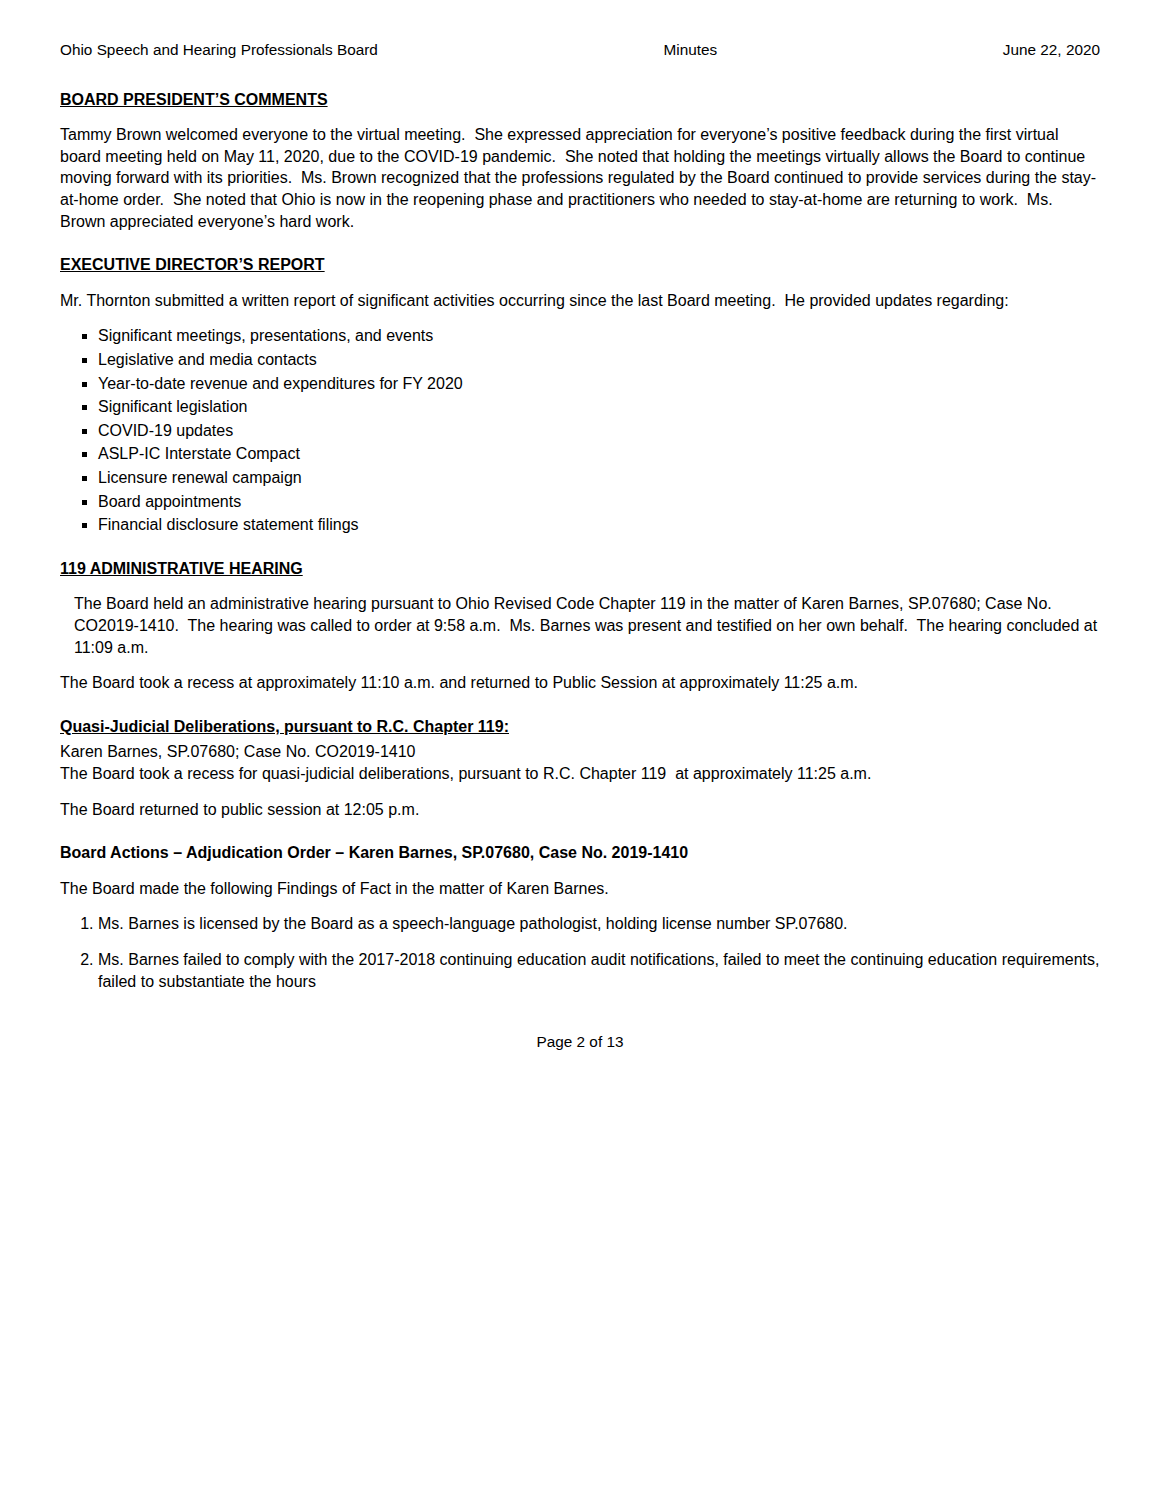Ohio Speech and Hearing Professionals Board Minutes June 22, 2020
BOARD PRESIDENT’S COMMENTS
Tammy Brown welcomed everyone to the virtual meeting. She expressed appreciation for everyone’s positive feedback during the first virtual board meeting held on May 11, 2020, due to the COVID-19 pandemic. She noted that holding the meetings virtually allows the Board to continue moving forward with its priorities. Ms. Brown recognized that the professions regulated by the Board continued to provide services during the stay-at-home order. She noted that Ohio is now in the reopening phase and practitioners who needed to stay-at-home are returning to work. Ms. Brown appreciated everyone’s hard work.
EXECUTIVE DIRECTOR’S REPORT
Mr. Thornton submitted a written report of significant activities occurring since the last Board meeting. He provided updates regarding:
Significant meetings, presentations, and events
Legislative and media contacts
Year-to-date revenue and expenditures for FY 2020
Significant legislation
COVID-19 updates
ASLP-IC Interstate Compact
Licensure renewal campaign
Board appointments
Financial disclosure statement filings
119 ADMINISTRATIVE HEARING
The Board held an administrative hearing pursuant to Ohio Revised Code Chapter 119 in the matter of Karen Barnes, SP.07680; Case No. CO2019-1410. The hearing was called to order at 9:58 a.m. Ms. Barnes was present and testified on her own behalf. The hearing concluded at 11:09 a.m.
The Board took a recess at approximately 11:10 a.m. and returned to Public Session at approximately 11:25 a.m.
Quasi-Judicial Deliberations, pursuant to R.C. Chapter 119:
Karen Barnes, SP.07680; Case No. CO2019-1410
The Board took a recess for quasi-judicial deliberations, pursuant to R.C. Chapter 119 at approximately 11:25 a.m.
The Board returned to public session at 12:05 p.m.
Board Actions – Adjudication Order – Karen Barnes, SP.07680, Case No. 2019-1410
The Board made the following Findings of Fact in the matter of Karen Barnes.
Ms. Barnes is licensed by the Board as a speech-language pathologist, holding license number SP.07680.
Ms. Barnes failed to comply with the 2017-2018 continuing education audit notifications, failed to meet the continuing education requirements, failed to substantiate the hours
Page 2 of 13